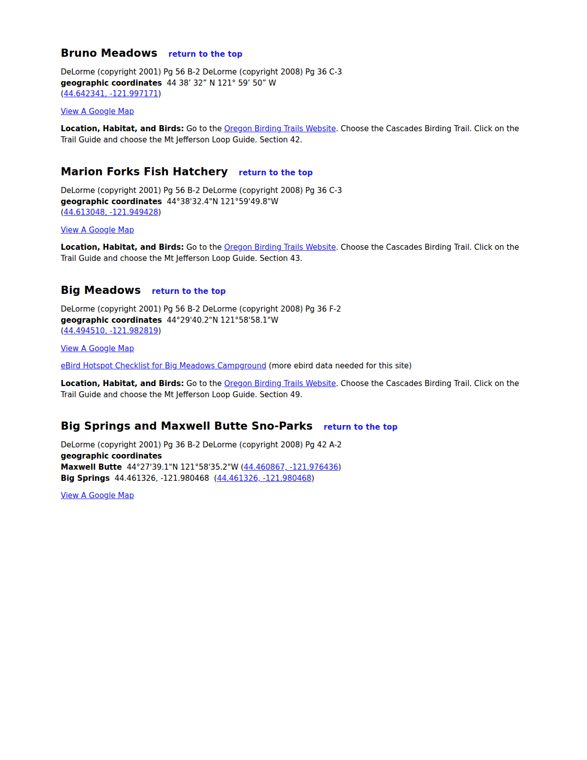Bruno Meadows return to the top
DeLorme (copyright 2001) Pg 56 B-2 DeLorme (copyright 2008) Pg 36 C-3
geographic coordinates 44 38’ 32” N 121° 59’ 50” W
(44.642341, -121.997171)
View A Google Map
Location, Habitat, and Birds: Go to the Oregon Birding Trails Website. Choose the Cascades Birding Trail. Click on the Trail Guide and choose the Mt Jefferson Loop Guide. Section 42.
Marion Forks Fish Hatchery return to the top
DeLorme (copyright 2001) Pg 56 B-2 DeLorme (copyright 2008) Pg 36 C-3
geographic coordinates 44°38'32.4"N 121°59'49.8"W
(44.613048, -121.949428)
View A Google Map
Location, Habitat, and Birds: Go to the Oregon Birding Trails Website. Choose the Cascades Birding Trail. Click on the Trail Guide and choose the Mt Jefferson Loop Guide. Section 43.
Big Meadows return to the top
DeLorme (copyright 2001) Pg 56 B-2 DeLorme (copyright 2008) Pg 36 F-2
geographic coordinates 44°29'40.2"N 121°58'58.1"W
(44.494510, -121.982819)
View A Google Map
eBird Hotspot Checklist for Big Meadows Campground (more ebird data needed for this site)
Location, Habitat, and Birds: Go to the Oregon Birding Trails Website. Choose the Cascades Birding Trail. Click on the Trail Guide and choose the Mt Jefferson Loop Guide. Section 49.
Big Springs and Maxwell Butte Sno-Parks return to the top
DeLorme (copyright 2001) Pg 36 B-2 DeLorme (copyright 2008) Pg 42 A-2
geographic coordinates
Maxwell Butte 44°27'39.1"N 121°58'35.2"W (44.460867, -121.976436)
Big Springs 44.461326, -121.980468 (44.461326, -121.980468)
View A Google Map